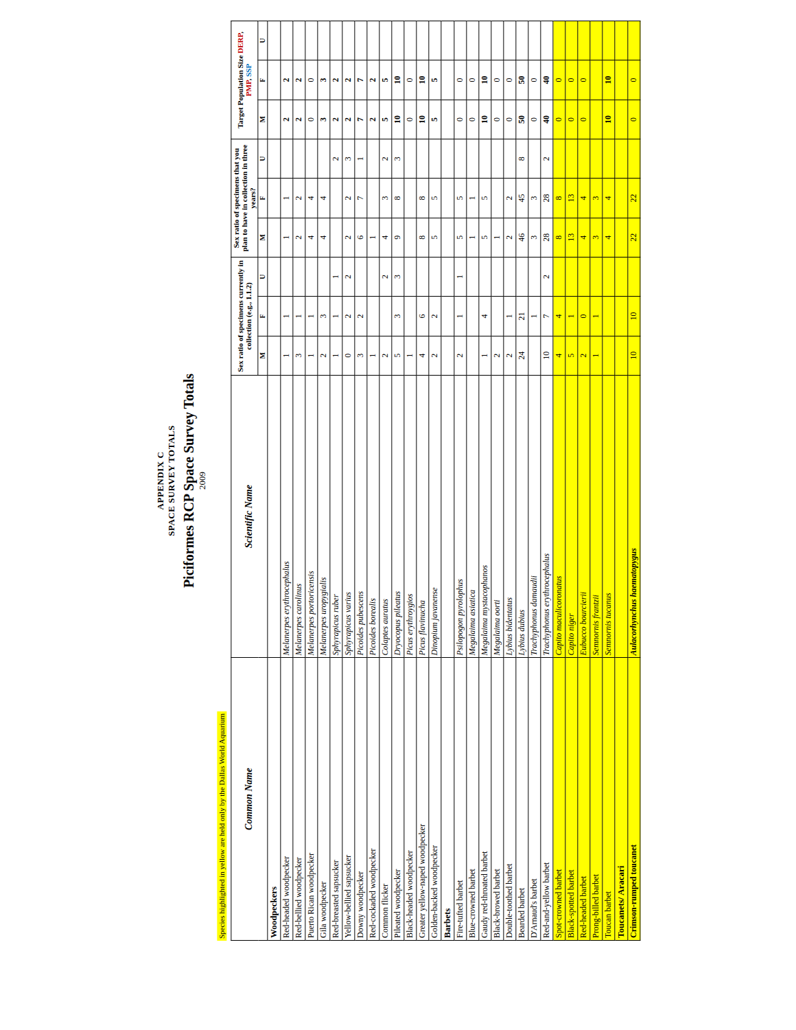APPENDIX C
SPACE SURVEY TOTALS
Piciformes RCP Space Survey Totals
2009
Species highlighted in yellow are held only by the Dallas World Aquarium
| Common Name | Scientific Name | Sex ratio of specimens currently in collection (e.g., 1.1.2) | Sex ratio of specimens that you plan to have in collection in three years? | Target Population Size DERP , PMP , SSP |
| --- | --- | --- | --- | --- |
| M | F | U | M | F | U | M | F | U |
| Woodpeckers | | | | | | | | | | |
| Red-headed woodpecker | Melanerpes erythrocephalus | 1 | 1 | | 1 | 1 | | 2 | 2 | |
| Red-bellied woodpecker | Melanerpes carolinus | 3 | 1 | | 2 | 2 | | 2 | 2 | |
| Puerto Rican woodpecker | Melanerpes portoricensis | 1 | 1 | | 4 | 4 | | 0 | 0 | |
| Gila woodpecker | Melanerpes uropygialis | 2 | 3 | | 4 | 4 | | 3 | 3 | |
| Red-breasted sapsucker | Sphyrapicus ruber | 1 | 1 | 1 | | | 2 | 2 | 2 | |
| Yellow-bellied sapsucker | Sphyrapicus varius | 0 | 2 | 2 | 2 | 2 | 3 | 2 | 2 | |
| Downy woodpecker | Picoides pubescens | 3 | 2 | | 6 | 7 | 1 | 7 | 7 | |
| Red-cockaded woodpecker | Picoides borealis | 1 | | | 1 | | | 2 | 2 | |
| Common flicker | Colaptes auratus | 2 | | 2 | 4 | 3 | 2 | 5 | 5 | |
| Pileated woodpecker | Dryocopus pileatus | 5 | 3 | 3 | 9 | 8 | 3 | 10 | 10 | |
| Black-headed woodpecker | Picus erythroygios | 1 | | | | | | 0 | 0 | |
| Greater yellow-naped woodpecker | Picus flavinucha | 4 | 6 | | 8 | 8 | | 10 | 10 | |
| Golden-backed woodpecker | Dinopium javanense | 2 | 2 | | 5 | 5 | | 5 | 5 | |
| Barbets | | | | | | | | | | |
| Fire-tufted barbet | Psilopogon pyrolophus | 2 | 1 | 1 | 5 | 5 | | 0 | 0 | |
| Blue-crowned barbet | Megalaima asiatica | | | | 1 | 1 | | 0 | 0 | |
| Gaudy red-throated barbet | Megalaima mystacophanos | 1 | 4 | | 5 | 5 | | 10 | 10 | |
| Black-browed barbet | Megalaima oorti | 2 | | | 1 | | | 0 | 0 | |
| Double-toothed barbet | Lybius bidentatus | 2 | 1 | | 2 | 2 | | 0 | 0 | |
| Bearded barbet | Lybius dubius | 24 | 21 | | 46 | 45 | 8 | 50 | 50 | |
| D'Arnaud's barbet | Trachyphonus damaudii | | 1 | | 3 | 3 | | 0 | 0 | |
| Red-and-yellow barbet | Trachyphonus erythrocephalus | 10 | 7 | 2 | 28 | 28 | 2 | 40 | 40 | |
| Spot-crowned barbet | Capito maculicoronatus | 4 | 4 | | 8 | 8 | | 0 | 0 | |
| Black-spotted barbet | Capito niger | 5 | 1 | | 13 | 13 | | 0 | 0 | |
| Red-headed barbet | Eubucco bourcierii | 2 | 0 | | 4 | 4 | | 0 | 0 | |
| Prong-billed barbet | Semnornis frantzii | 1 | 1 | | 3 | 3 | | | | |
| Toucan barbet | Semnornis tucanus | | | | 4 | 4 | | 10 | 10 | |
| Toucanets/ Aracari | | | | | | | | | | |
| Crimson-rumped toucanet | Aulacorhynchus haematopygus | 10 | 10 | | 22 | 22 | | 0 | 0 | |